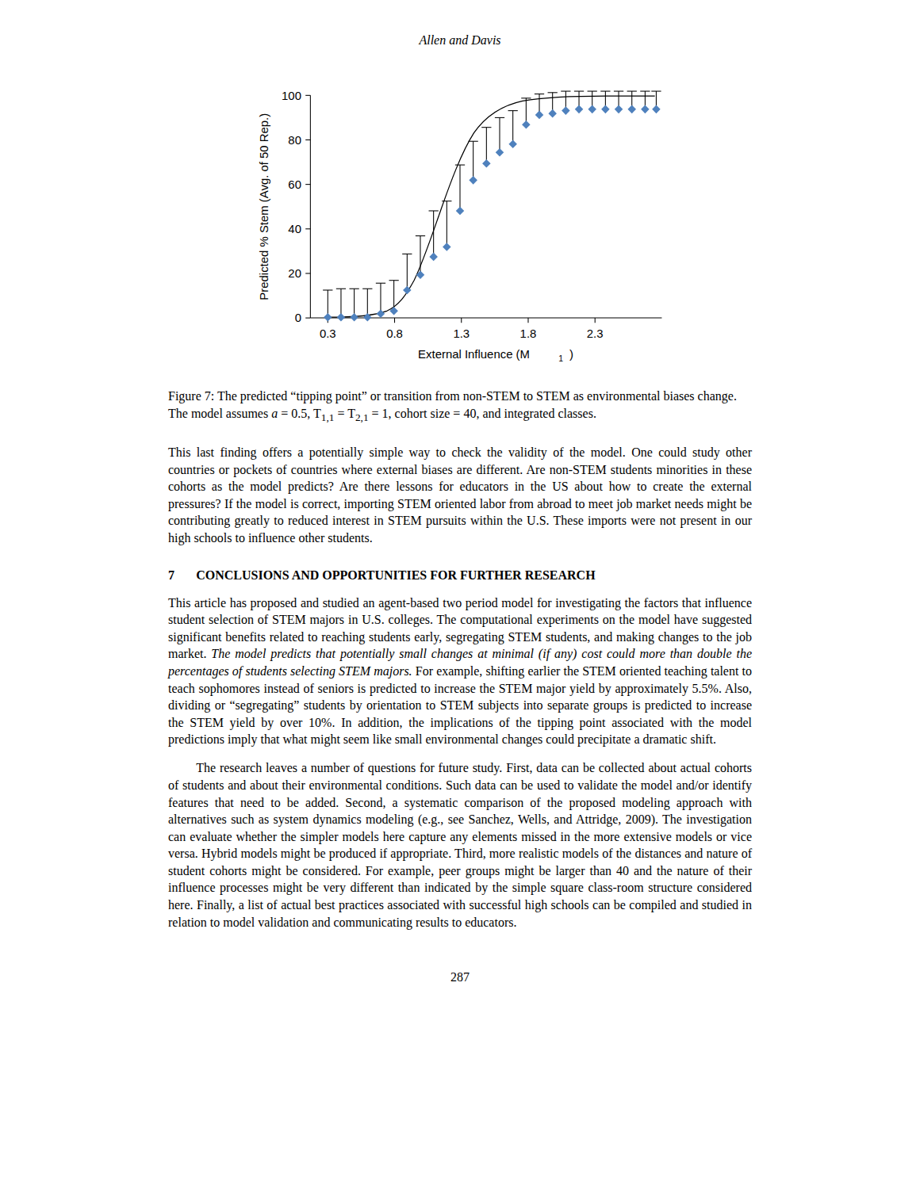Allen and Davis
Predicted % STEM versus External Influence (M1) An S-shaped (sigmoid) curve of predicted percentage of STEM majors as a function of external influence, with diamond markers and vertical error bars. 0 20 40 60 80 100 Predicted % Stem (Avg. of 50 Rep.) 0.3 0.8 1.3 1.8 2.3 External Influence (M 1 )
Figure 7: The predicted “tipping point” or transition from non-STEM to STEM as environmental biases change. The model assumes a = 0.5, T1,1 = T2,1 = 1, cohort size = 40, and integrated classes.
This last finding offers a potentially simple way to check the validity of the model. One could study other countries or pockets of countries where external biases are different. Are non-STEM students minorities in these cohorts as the model predicts? Are there lessons for educators in the US about how to create the external pressures? If the model is correct, importing STEM oriented labor from abroad to meet job market needs might be contributing greatly to reduced interest in STEM pursuits within the U.S. These imports were not present in our high schools to influence other students.
7 CONCLUSIONS AND OPPORTUNITIES FOR FURTHER RESEARCH
This article has proposed and studied an agent-based two period model for investigating the factors that influence student selection of STEM majors in U.S. colleges. The computational experiments on the model have suggested significant benefits related to reaching students early, segregating STEM students, and making changes to the job market. The model predicts that potentially small changes at minimal (if any) cost could more than double the percentages of students selecting STEM majors. For example, shifting earlier the STEM oriented teaching talent to teach sophomores instead of seniors is predicted to increase the STEM major yield by approximately 5.5%. Also, dividing or “segregating” students by orientation to STEM subjects into separate groups is predicted to increase the STEM yield by over 10%. In addition, the implications of the tipping point associated with the model predictions imply that what might seem like small environmental changes could precipitate a dramatic shift.
The research leaves a number of questions for future study. First, data can be collected about actual cohorts of students and about their environmental conditions. Such data can be used to validate the model and/or identify features that need to be added. Second, a systematic comparison of the proposed modeling approach with alternatives such as system dynamics modeling (e.g., see Sanchez, Wells, and Attridge, 2009). The investigation can evaluate whether the simpler models here capture any elements missed in the more extensive models or vice versa. Hybrid models might be produced if appropriate. Third, more realistic models of the distances and nature of student cohorts might be considered. For example, peer groups might be larger than 40 and the nature of their influence processes might be very different than indicated by the simple square class-room structure considered here. Finally, a list of actual best practices associated with successful high schools can be compiled and studied in relation to model validation and communicating results to educators.
287